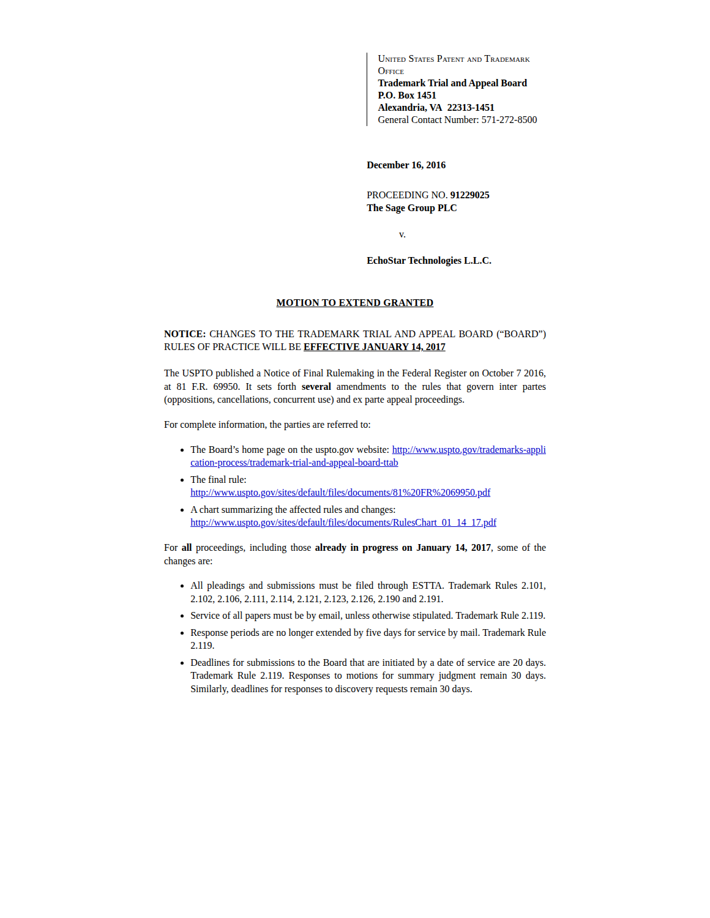United States Patent and Trademark Office
Trademark Trial and Appeal Board
P.O. Box 1451
Alexandria, VA 22313-1451
General Contact Number: 571-272-8500
December 16, 2016
PROCEEDING NO. 91229025
The Sage Group PLC
v.
EchoStar Technologies L.L.C.
MOTION TO EXTEND GRANTED
NOTICE: CHANGES TO THE TRADEMARK TRIAL AND APPEAL BOARD (“BOARD”) RULES OF PRACTICE WILL BE EFFECTIVE JANUARY 14, 2017
The USPTO published a Notice of Final Rulemaking in the Federal Register on October 7 2016, at 81 F.R. 69950. It sets forth several amendments to the rules that govern inter partes (oppositions, cancellations, concurrent use) and ex parte appeal proceedings.
For complete information, the parties are referred to:
The Board’s home page on the uspto.gov website: http://www.uspto.gov/trademarks-application-process/trademark-trial-and-appeal-board-ttab
The final rule:
http://www.uspto.gov/sites/default/files/documents/81%20FR%2069950.pdf
A chart summarizing the affected rules and changes:
http://www.uspto.gov/sites/default/files/documents/RulesChart_01_14_17.pdf
For all proceedings, including those already in progress on January 14, 2017, some of the changes are:
All pleadings and submissions must be filed through ESTTA. Trademark Rules 2.101, 2.102, 2.106, 2.111, 2.114, 2.121, 2.123, 2.126, 2.190 and 2.191.
Service of all papers must be by email, unless otherwise stipulated. Trademark Rule 2.119.
Response periods are no longer extended by five days for service by mail. Trademark Rule 2.119.
Deadlines for submissions to the Board that are initiated by a date of service are 20 days. Trademark Rule 2.119. Responses to motions for summary judgment remain 30 days. Similarly, deadlines for responses to discovery requests remain 30 days.